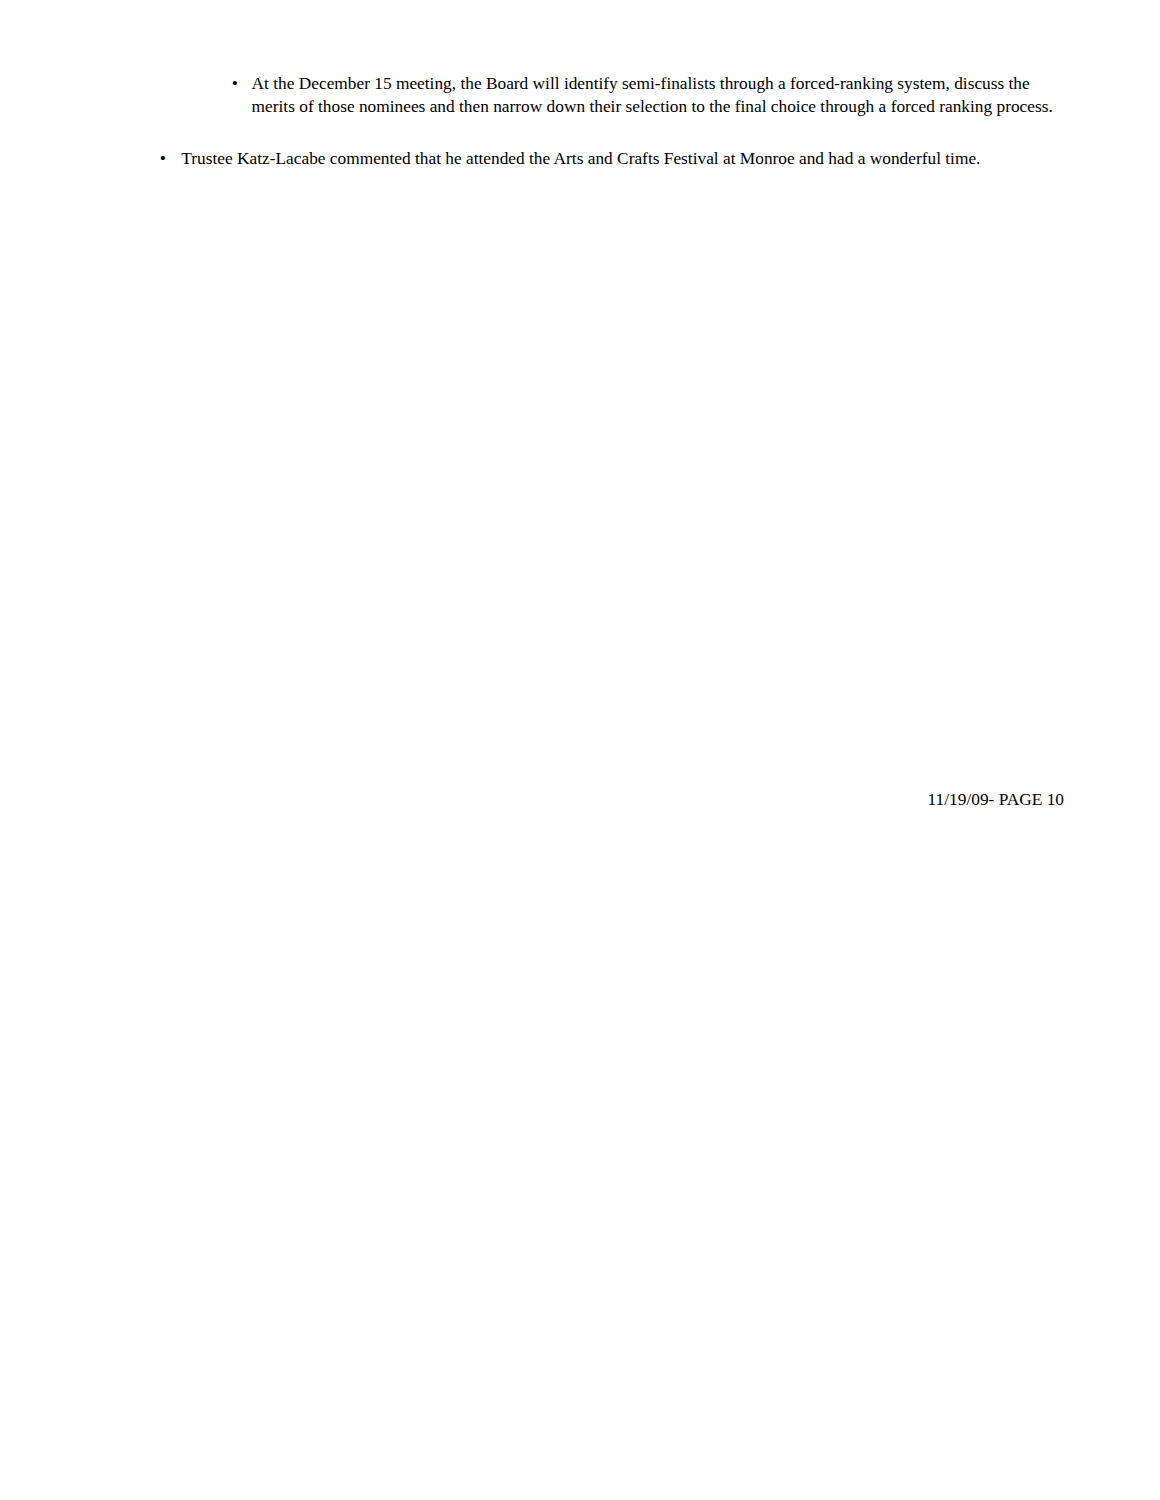At the December 15 meeting, the Board will identify semi-finalists through a forced-ranking system, discuss the merits of those nominees and then narrow down their selection to the final choice through a forced ranking process.
Trustee Katz-Lacabe commented that he attended the Arts and Crafts Festival at Monroe and had a wonderful time.
11/19/09- PAGE 10